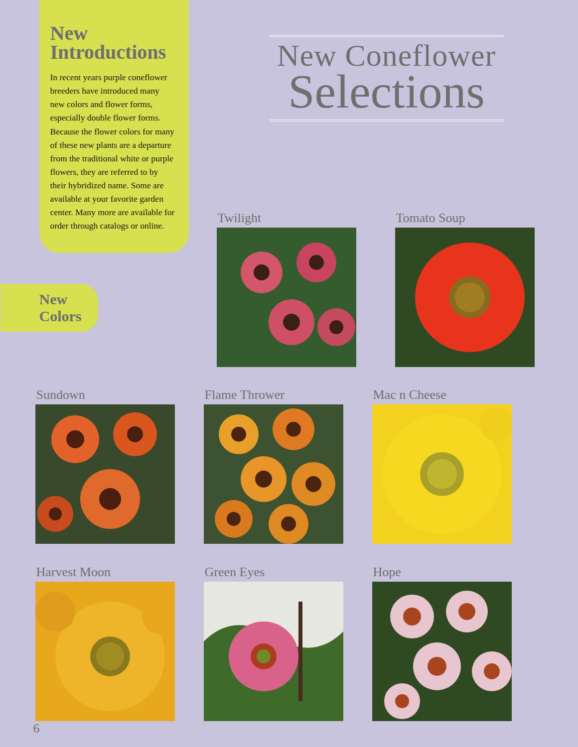New
Introductions
In recent years purple coneflower breeders have introduced many new colors and flower forms, especially double flower forms. Because the flower colors for many of these new plants are a departure from the traditional white or purple flowers, they are referred to by their hybridized name. Some are available at your favorite garden center. Many more are available for order through catalogs or online.
New Colors
New Coneflower
Selections
Twilight
ITSAUL PLANTS, Alpharetta, GA
Tomato Soup
TERRA NOVA NURSERIES, INC., Canby, OR
Sundown
ITSAUL PLANTS, Alpharetta, GA
Flame Thrower
TERRA NOVA NURSERIES, INC., Canby, OR
Mac n Cheese
TERRA NOVA NURSERIES, INC., Canby, OR
Harvest Moon
ITSAUL PLANTS, Alpharetta, GA
Green Eyes
TERRA NOVA NURSERIES, INC., Canby, OR
Hope
TERRA NOVA NURSERIES, INC., Canby, OR
6